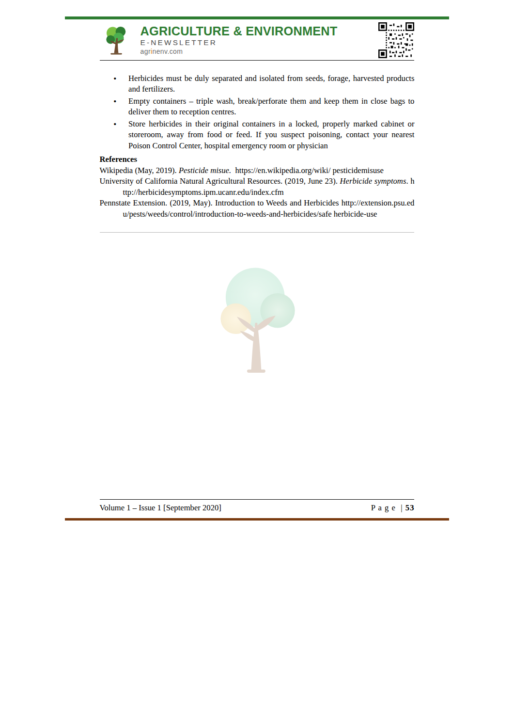AGRICULTURE & ENVIRONMENT
E-NEWSLETTER
agrinenv.com
Herbicides must be duly separated and isolated from seeds, forage, harvested products and fertilizers.
Empty containers – triple wash, break/perforate them and keep them in close bags to deliver them to reception centres.
Store herbicides in their original containers in a locked, properly marked cabinet or storeroom, away from food or feed. If you suspect poisoning, contact your nearest Poison Control Center, hospital emergency room or physician
References
Wikipedia (May, 2019). Pesticide misue. https://en.wikipedia.org/wiki/ pesticidemisuse
University of California Natural Agricultural Resources. (2019, June 23). Herbicide symptoms. http://herbicidesymptoms.ipm.ucanr.edu/index.cfm
Pennstate Extension. (2019, May). Introduction to Weeds and Herbicides http://extension.psu.edu/pests/weeds/control/introduction-to-weeds-and-herbicides/safe herbicide-use
Volume 1 – Issue 1 [September 2020]
P a g e | 53